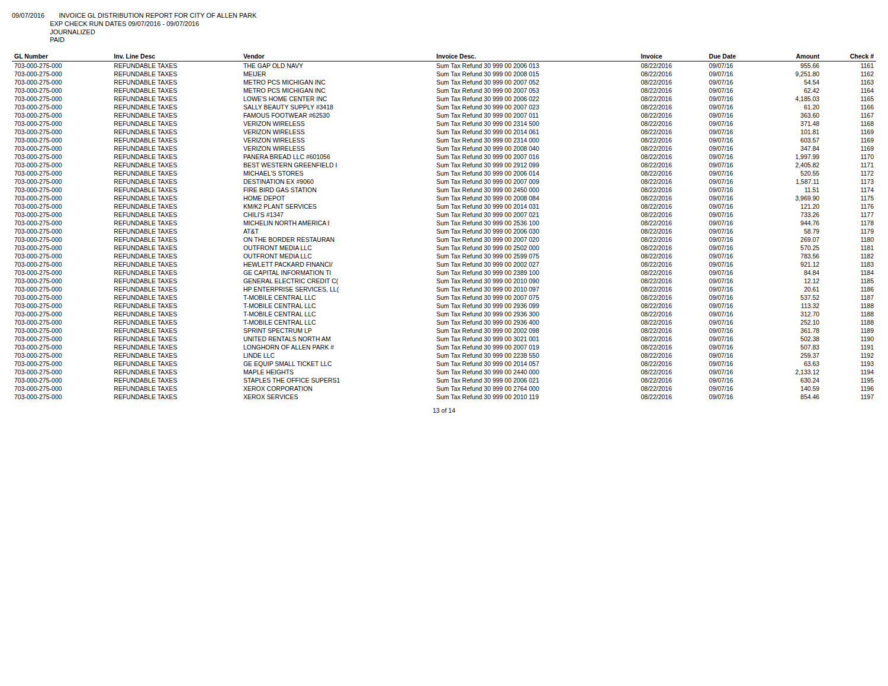09/07/2016 INVOICE GL DISTRIBUTION REPORT FOR CITY OF ALLEN PARK
EXP CHECK RUN DATES 09/07/2016 - 09/07/2016
JOURNALIZED
PAID
| GL Number | Inv. Line Desc | Vendor | Invoice Desc. | Invoice | Due Date | Amount | Check # |
| --- | --- | --- | --- | --- | --- | --- | --- |
| 703-000-275-000 | REFUNDABLE TAXES | THE GAP OLD NAVY | Sum Tax Refund 30 999 00 2006 013 | 08/22/2016 | 09/07/16 | 955.66 | 1161 |
| 703-000-275-000 | REFUNDABLE TAXES | MEIJER | Sum Tax Refund 30 999 00 2008 015 | 08/22/2016 | 09/07/16 | 9,251.80 | 1162 |
| 703-000-275-000 | REFUNDABLE TAXES | METRO PCS MICHIGAN INC | Sum Tax Refund 30 999 00 2007 052 | 08/22/2016 | 09/07/16 | 54.54 | 1163 |
| 703-000-275-000 | REFUNDABLE TAXES | METRO PCS MICHIGAN INC | Sum Tax Refund 30 999 00 2007 053 | 08/22/2016 | 09/07/16 | 62.42 | 1164 |
| 703-000-275-000 | REFUNDABLE TAXES | LOWE'S HOME CENTER INC | Sum Tax Refund 30 999 00 2006 022 | 08/22/2016 | 09/07/16 | 4,185.03 | 1165 |
| 703-000-275-000 | REFUNDABLE TAXES | SALLY BEAUTY SUPPLY #3418 | Sum Tax Refund 30 999 00 2007 023 | 08/22/2016 | 09/07/16 | 61.20 | 1166 |
| 703-000-275-000 | REFUNDABLE TAXES | FAMOUS FOOTWEAR #62530 | Sum Tax Refund 30 999 00 2007 011 | 08/22/2016 | 09/07/16 | 363.60 | 1167 |
| 703-000-275-000 | REFUNDABLE TAXES | VERIZON WIRELESS | Sum Tax Refund 30 999 00 2314 500 | 08/22/2016 | 09/07/16 | 371.48 | 1168 |
| 703-000-275-000 | REFUNDABLE TAXES | VERIZON WIRELESS | Sum Tax Refund 30 999 00 2014 061 | 08/22/2016 | 09/07/16 | 101.81 | 1169 |
| 703-000-275-000 | REFUNDABLE TAXES | VERIZON WIRELESS | Sum Tax Refund 30 999 00 2314 000 | 08/22/2016 | 09/07/16 | 603.57 | 1169 |
| 703-000-275-000 | REFUNDABLE TAXES | VERIZON WIRELESS | Sum Tax Refund 30 999 00 2008 040 | 08/22/2016 | 09/07/16 | 347.84 | 1169 |
| 703-000-275-000 | REFUNDABLE TAXES | PANERA BREAD LLC #601056 | Sum Tax Refund 30 999 00 2007 016 | 08/22/2016 | 09/07/16 | 1,997.99 | 1170 |
| 703-000-275-000 | REFUNDABLE TAXES | BEST WESTERN GREENFIELD I | Sum Tax Refund 30 999 00 2912 099 | 08/22/2016 | 09/07/16 | 2,405.82 | 1171 |
| 703-000-275-000 | REFUNDABLE TAXES | MICHAEL'S STORES | Sum Tax Refund 30 999 00 2006 014 | 08/22/2016 | 09/07/16 | 520.55 | 1172 |
| 703-000-275-000 | REFUNDABLE TAXES | DESTINATION EX #9060 | Sum Tax Refund 30 999 00 2007 009 | 08/22/2016 | 09/07/16 | 1,587.11 | 1173 |
| 703-000-275-000 | REFUNDABLE TAXES | FIRE BIRD GAS STATION | Sum Tax Refund 30 999 00 2450 000 | 08/22/2016 | 09/07/16 | 11.51 | 1174 |
| 703-000-275-000 | REFUNDABLE TAXES | HOME DEPOT | Sum Tax Refund 30 999 00 2008 084 | 08/22/2016 | 09/07/16 | 3,969.90 | 1175 |
| 703-000-275-000 | REFUNDABLE TAXES | KM/K2 PLANT SERVICES | Sum Tax Refund 30 999 00 2014 031 | 08/22/2016 | 09/07/16 | 121.20 | 1176 |
| 703-000-275-000 | REFUNDABLE TAXES | CHILI'S #1347 | Sum Tax Refund 30 999 00 2007 021 | 08/22/2016 | 09/07/16 | 733.26 | 1177 |
| 703-000-275-000 | REFUNDABLE TAXES | MICHELIN NORTH AMERICA I | Sum Tax Refund 30 999 00 2536 100 | 08/22/2016 | 09/07/16 | 944.76 | 1178 |
| 703-000-275-000 | REFUNDABLE TAXES | AT&T | Sum Tax Refund 30 999 00 2006 030 | 08/22/2016 | 09/07/16 | 58.79 | 1179 |
| 703-000-275-000 | REFUNDABLE TAXES | ON THE BORDER RESTAURAN | Sum Tax Refund 30 999 00 2007 020 | 08/22/2016 | 09/07/16 | 269.07 | 1180 |
| 703-000-275-000 | REFUNDABLE TAXES | OUTFRONT MEDIA LLC | Sum Tax Refund 30 999 00 2502 000 | 08/22/2016 | 09/07/16 | 570.25 | 1181 |
| 703-000-275-000 | REFUNDABLE TAXES | OUTFRONT MEDIA LLC | Sum Tax Refund 30 999 00 2599 075 | 08/22/2016 | 09/07/16 | 783.56 | 1182 |
| 703-000-275-000 | REFUNDABLE TAXES | HEWLETT PACKARD FINANCI/ | Sum Tax Refund 30 999 00 2002 027 | 08/22/2016 | 09/07/16 | 921.12 | 1183 |
| 703-000-275-000 | REFUNDABLE TAXES | GE CAPITAL INFORMATION TI | Sum Tax Refund 30 999 00 2389 100 | 08/22/2016 | 09/07/16 | 84.84 | 1184 |
| 703-000-275-000 | REFUNDABLE TAXES | GENERAL ELECTRIC CREDIT C( | Sum Tax Refund 30 999 00 2010 090 | 08/22/2016 | 09/07/16 | 12.12 | 1185 |
| 703-000-275-000 | REFUNDABLE TAXES | HP ENTERPRISE SERVICES, LL( | Sum Tax Refund 30 999 00 2010 097 | 08/22/2016 | 09/07/16 | 20.61 | 1186 |
| 703-000-275-000 | REFUNDABLE TAXES | T-MOBILE CENTRAL LLC | Sum Tax Refund 30 999 00 2007 075 | 08/22/2016 | 09/07/16 | 537.52 | 1187 |
| 703-000-275-000 | REFUNDABLE TAXES | T-MOBILE CENTRAL LLC | Sum Tax Refund 30 999 00 2936 099 | 08/22/2016 | 09/07/16 | 113.32 | 1188 |
| 703-000-275-000 | REFUNDABLE TAXES | T-MOBILE CENTRAL LLC | Sum Tax Refund 30 999 00 2936 300 | 08/22/2016 | 09/07/16 | 312.70 | 1188 |
| 703-000-275-000 | REFUNDABLE TAXES | T-MOBILE CENTRAL LLC | Sum Tax Refund 30 999 00 2936 400 | 08/22/2016 | 09/07/16 | 252.10 | 1188 |
| 703-000-275-000 | REFUNDABLE TAXES | SPRINT SPECTRUM LP | Sum Tax Refund 30 999 00 2002 098 | 08/22/2016 | 09/07/16 | 361.78 | 1189 |
| 703-000-275-000 | REFUNDABLE TAXES | UNITED RENTALS NORTH AM | Sum Tax Refund 30 999 00 3021 001 | 08/22/2016 | 09/07/16 | 502.38 | 1190 |
| 703-000-275-000 | REFUNDABLE TAXES | LONGHORN OF ALLEN PARK # | Sum Tax Refund 30 999 00 2007 019 | 08/22/2016 | 09/07/16 | 507.83 | 1191 |
| 703-000-275-000 | REFUNDABLE TAXES | LINDE LLC | Sum Tax Refund 30 999 00 2238 550 | 08/22/2016 | 09/07/16 | 259.37 | 1192 |
| 703-000-275-000 | REFUNDABLE TAXES | GE EQUIP SMALL TICKET LLC | Sum Tax Refund 30 999 00 2014 057 | 08/22/2016 | 09/07/16 | 63.63 | 1193 |
| 703-000-275-000 | REFUNDABLE TAXES | MAPLE HEIGHTS | Sum Tax Refund 30 999 00 2440 000 | 08/22/2016 | 09/07/16 | 2,133.12 | 1194 |
| 703-000-275-000 | REFUNDABLE TAXES | STAPLES THE OFFICE SUPERS1 | Sum Tax Refund 30 999 00 2006 021 | 08/22/2016 | 09/07/16 | 630.24 | 1195 |
| 703-000-275-000 | REFUNDABLE TAXES | XEROX CORPORATION | Sum Tax Refund 30 999 00 2764 000 | 08/22/2016 | 09/07/16 | 140.59 | 1196 |
| 703-000-275-000 | REFUNDABLE TAXES | XEROX SERVICES | Sum Tax Refund 30 999 00 2010 119 | 08/22/2016 | 09/07/16 | 854.46 | 1197 |
13 of 14